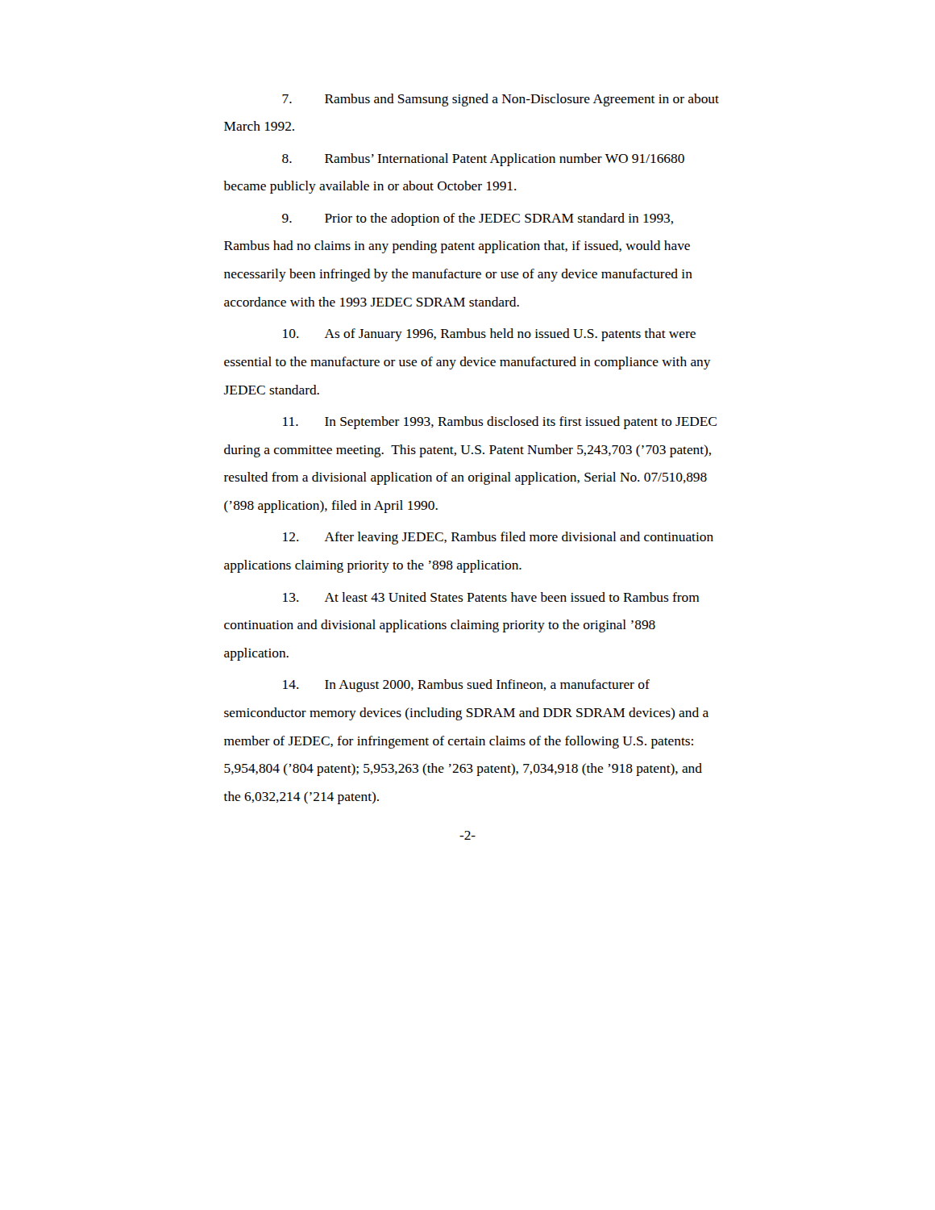7. Rambus and Samsung signed a Non-Disclosure Agreement in or about March 1992.
8. Rambus’ International Patent Application number WO 91/16680 became publicly available in or about October 1991.
9. Prior to the adoption of the JEDEC SDRAM standard in 1993, Rambus had no claims in any pending patent application that, if issued, would have necessarily been infringed by the manufacture or use of any device manufactured in accordance with the 1993 JEDEC SDRAM standard.
10. As of January 1996, Rambus held no issued U.S. patents that were essential to the manufacture or use of any device manufactured in compliance with any JEDEC standard.
11. In September 1993, Rambus disclosed its first issued patent to JEDEC during a committee meeting. This patent, U.S. Patent Number 5,243,703 (’703 patent), resulted from a divisional application of an original application, Serial No. 07/510,898 (’898 application), filed in April 1990.
12. After leaving JEDEC, Rambus filed more divisional and continuation applications claiming priority to the ’898 application.
13. At least 43 United States Patents have been issued to Rambus from continuation and divisional applications claiming priority to the original ’898 application.
14. In August 2000, Rambus sued Infineon, a manufacturer of semiconductor memory devices (including SDRAM and DDR SDRAM devices) and a member of JEDEC, for infringement of certain claims of the following U.S. patents: 5,954,804 (’804 patent); 5,953,263 (the ’263 patent), 7,034,918 (the ’918 patent), and the 6,032,214 (’214 patent).
-2-